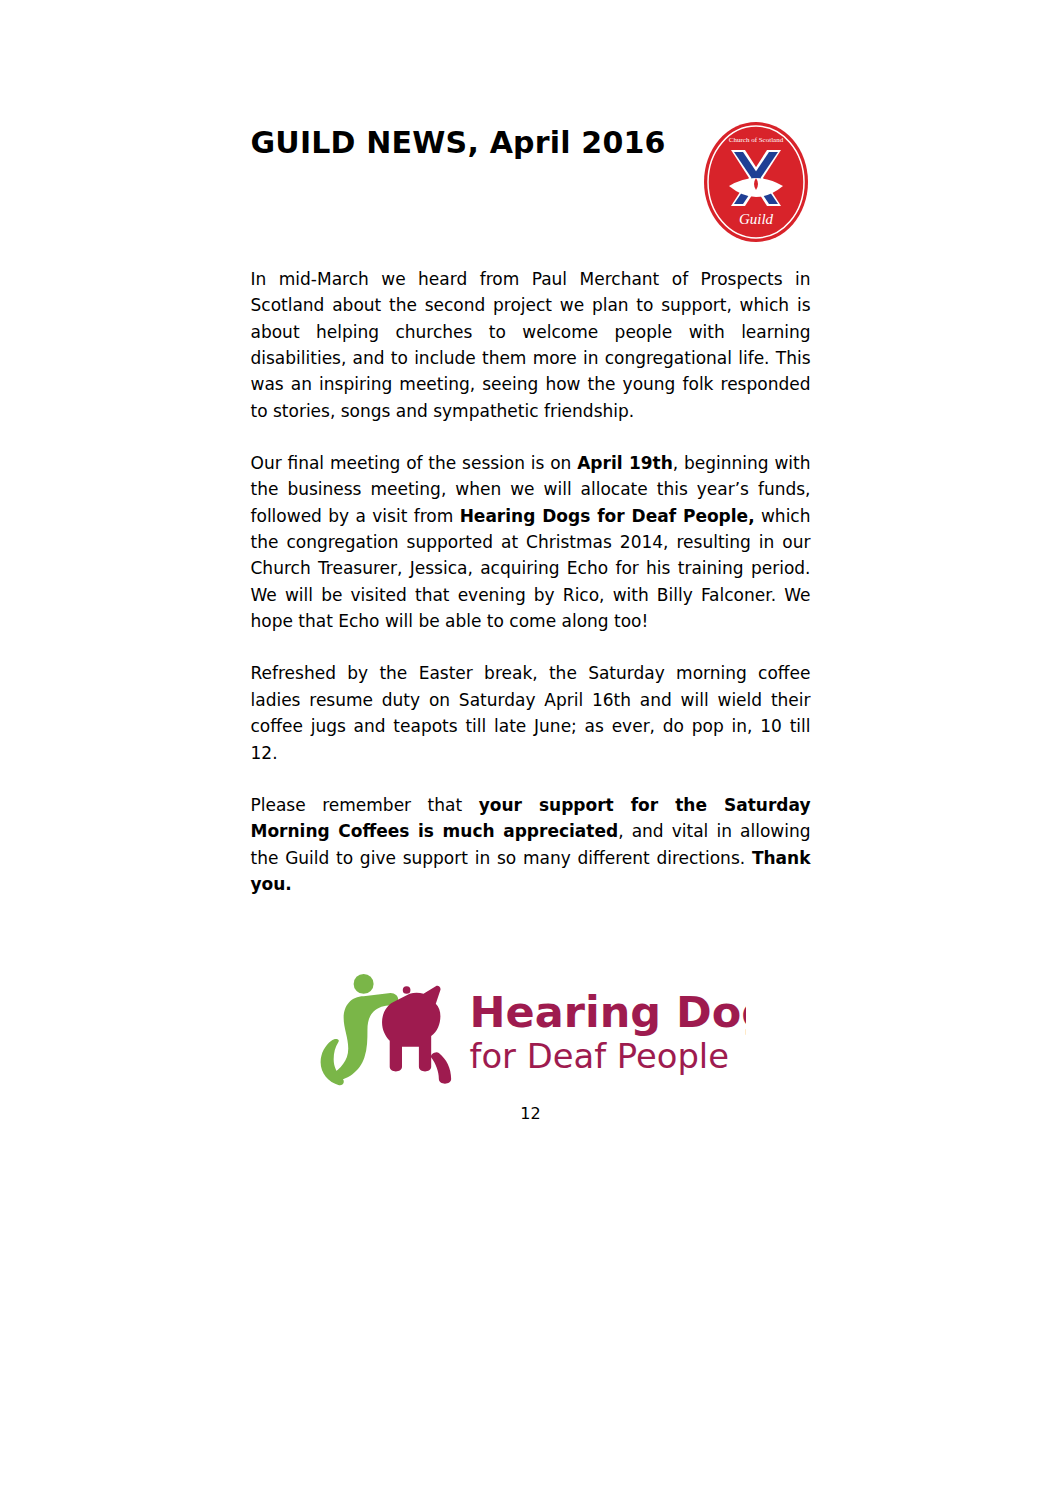Church of Scotland Guild logo Church of Scotland Guild
GUILD NEWS, April 2016
In mid-March we heard from Paul Merchant of Prospects in Scotland about the second project we plan to support, which is about helping churches to welcome people with learning disabilities, and to include them more in congregational life. This was an inspiring meeting, seeing how the young folk responded to stories, songs and sympathetic friendship.
Our final meeting of the session is on April 19th, beginning with the business meeting, when we will allocate this year’s funds, followed by a visit from Hearing Dogs for Deaf People, which the congregation supported at Christmas 2014, resulting in our Church Treasurer, Jessica, acquiring Echo for his training period. We will be visited that evening by Rico, with Billy Falconer. We hope that Echo will be able to come along too!
Refreshed by the Easter break, the Saturday morning coffee ladies resume duty on Saturday April 16th and will wield their coffee jugs and teapots till late June; as ever, do pop in, 10 till 12.
Please remember that your support for the Saturday Morning Coffees is much appreciated, and vital in allowing the Guild to give support in so many different directions. Thank you.
Hearing Dogs for Deaf People Hearing Dogs for Deaf People
12